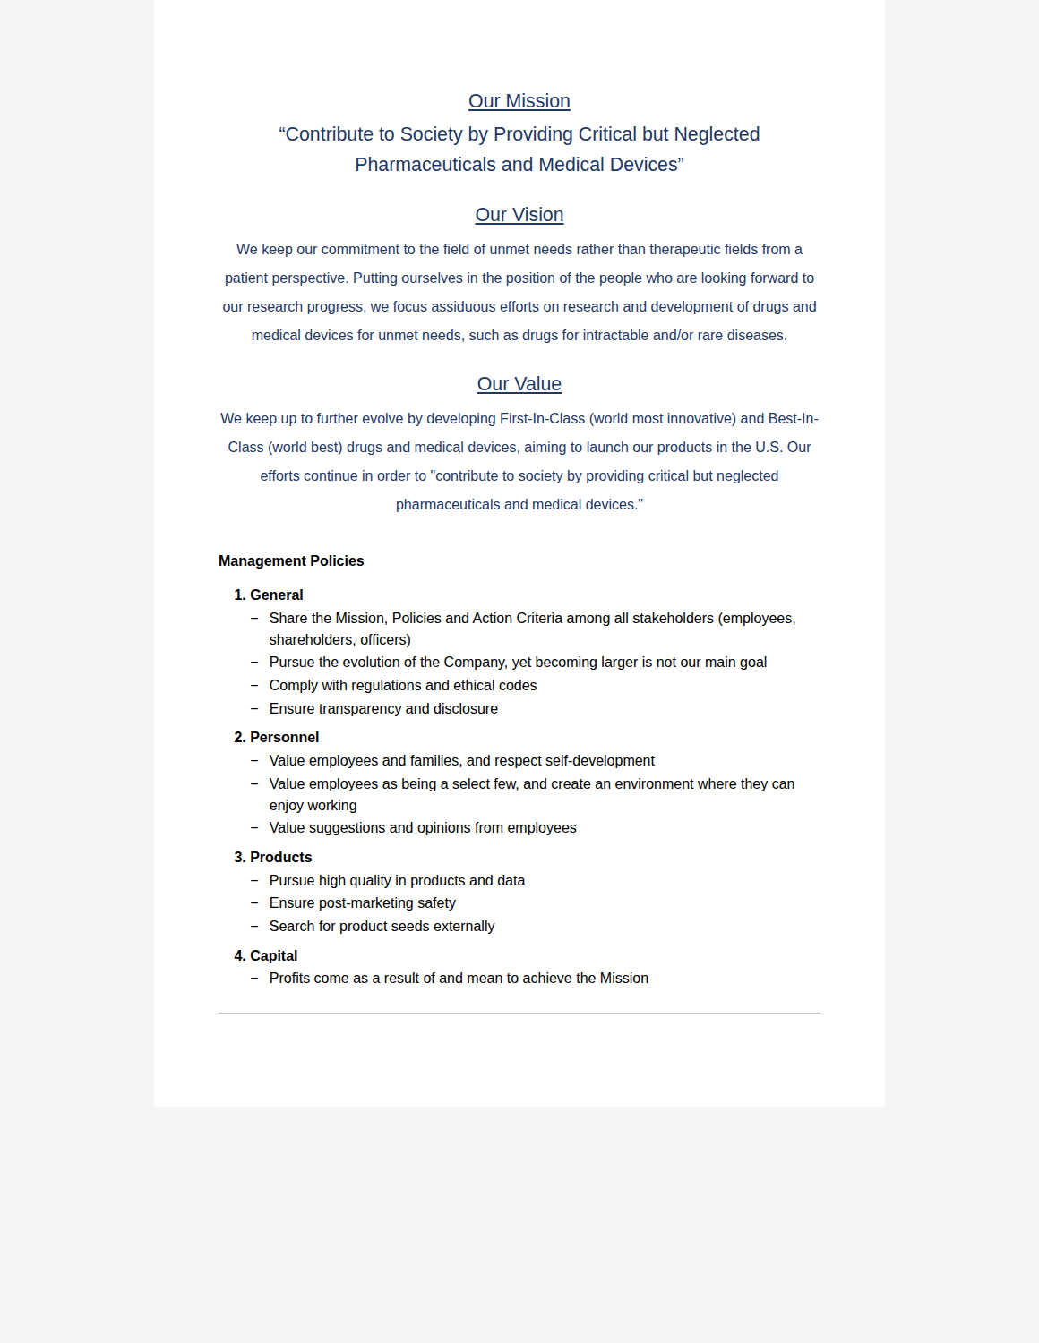Our Mission
“Contribute to Society by Providing Critical but Neglected Pharmaceuticals and Medical Devices”
Our Vision
We keep our commitment to the field of unmet needs rather than therapeutic fields from a patient perspective. Putting ourselves in the position of the people who are looking forward to our research progress, we focus assiduous efforts on research and development of drugs and medical devices for unmet needs, such as drugs for intractable and/or rare diseases.
Our Value
We keep up to further evolve by developing First-In-Class (world most innovative) and Best-In-Class (world best) drugs and medical devices, aiming to launch our products in the U.S. Our efforts continue in order to "contribute to society by providing critical but neglected pharmaceuticals and medical devices."
Management Policies
General
Share the Mission, Policies and Action Criteria among all stakeholders (employees, shareholders, officers)
Pursue the evolution of the Company, yet becoming larger is not our main goal
Comply with regulations and ethical codes
Ensure transparency and disclosure
Personnel
Value employees and families, and respect self-development
Value employees as being a select few, and create an environment where they can enjoy working
Value suggestions and opinions from employees
Products
Pursue high quality in products and data
Ensure post-marketing safety
Search for product seeds externally
Capital
Profits come as a result of and mean to achieve the Mission